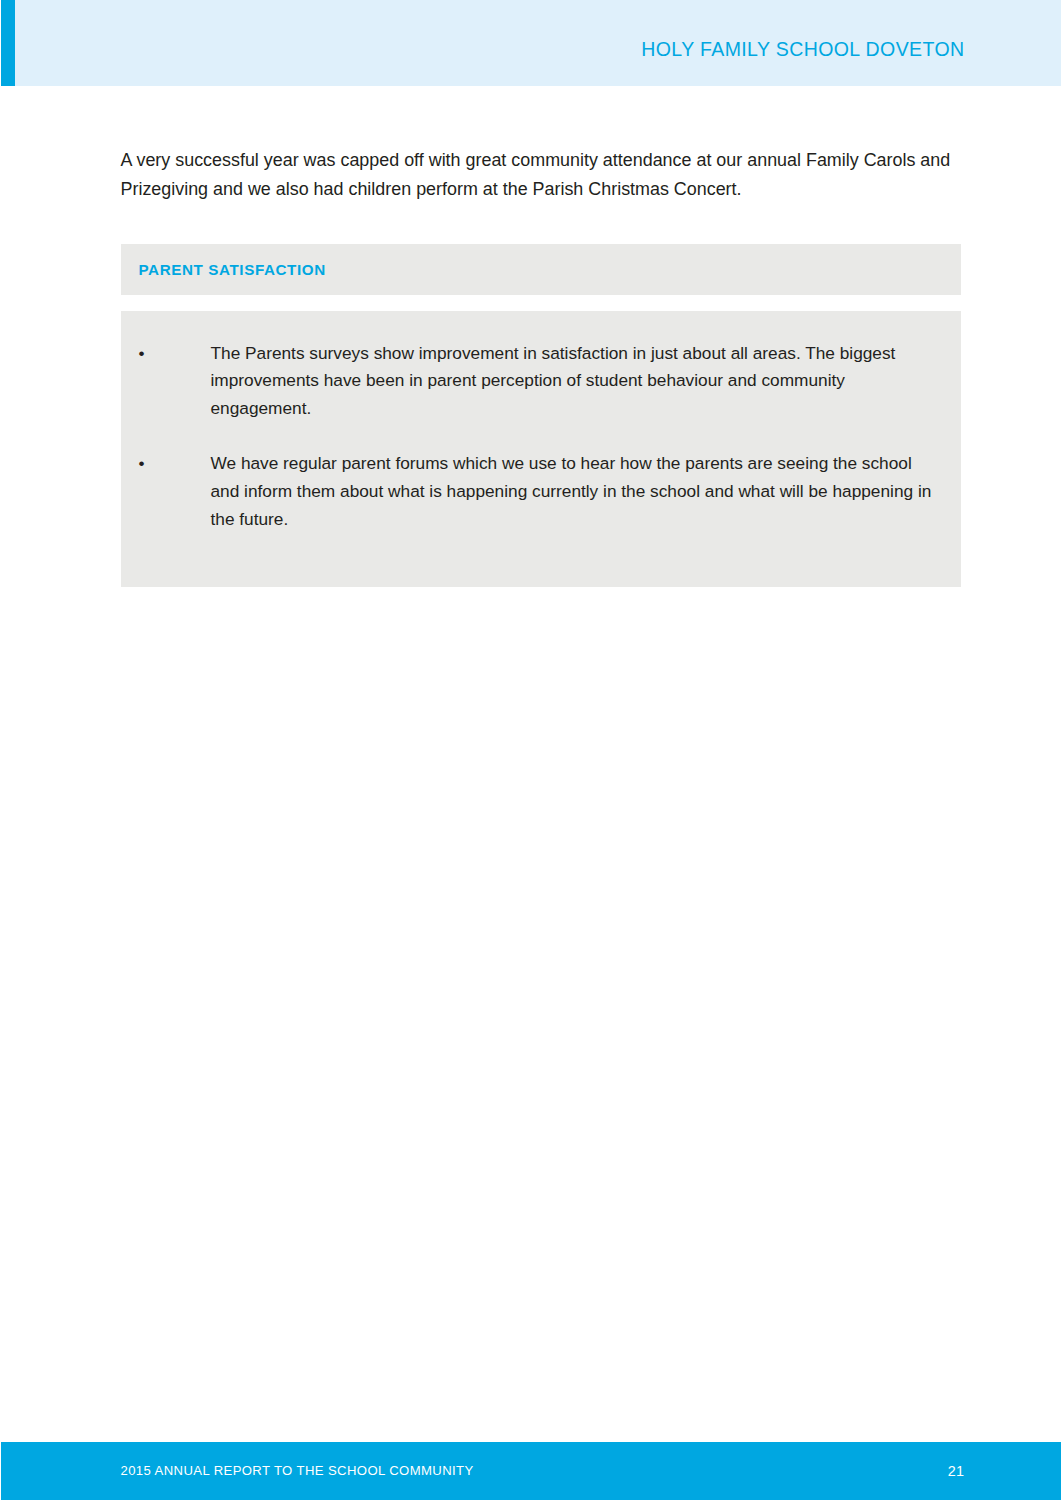Holy Family School Doveton
A very successful year was capped off with great community attendance at our annual Family Carols and Prizegiving and we also had children perform at the Parish Christmas Concert.
Parent Satisfaction
The Parents surveys show improvement in satisfaction in just about all areas. The biggest improvements have been in parent perception of student behaviour and community engagement.
We have regular parent forums which we use to hear how the parents are seeing the school and inform them about what is happening currently in the school and what will be happening in the future.
2015 Annual Report to the School Community 21